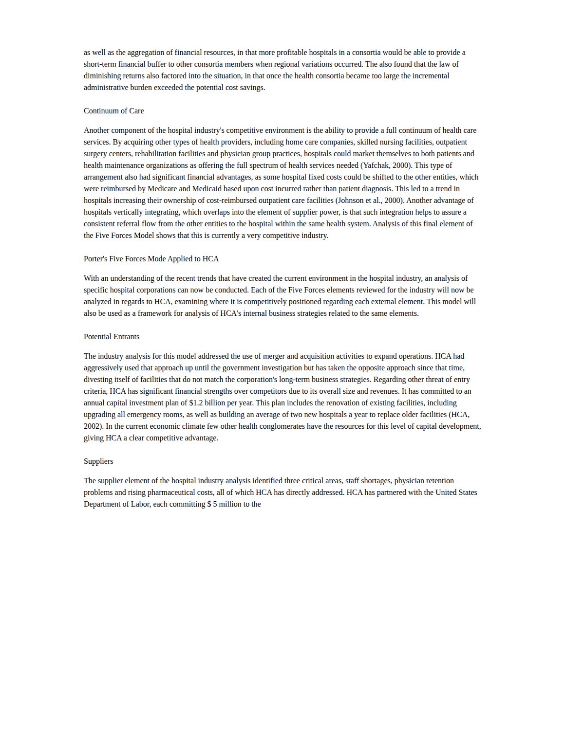as well as the aggregation of financial resources, in that more profitable hospitals in a consortia would be able to provide a short-term financial buffer to other consortia members when regional variations occurred. The also found that the law of diminishing returns also factored into the situation, in that once the health consortia became too large the incremental administrative burden exceeded the potential cost savings.
Continuum of Care
Another component of the hospital industry's competitive environment is the ability to provide a full continuum of health care services. By acquiring other types of health providers, including home care companies, skilled nursing facilities, outpatient surgery centers, rehabilitation facilities and physician group practices, hospitals could market themselves to both patients and health maintenance organizations as offering the full spectrum of health services needed (Yafchak, 2000). This type of arrangement also had significant financial advantages, as some hospital fixed costs could be shifted to the other entities, which were reimbursed by Medicare and Medicaid based upon cost incurred rather than patient diagnosis. This led to a trend in hospitals increasing their ownership of cost-reimbursed outpatient care facilities (Johnson et al., 2000). Another advantage of hospitals vertically integrating, which overlaps into the element of supplier power, is that such integration helps to assure a consistent referral flow from the other entities to the hospital within the same health system. Analysis of this final element of the Five Forces Model shows that this is currently a very competitive industry.
Porter's Five Forces Mode Applied to HCA
With an understanding of the recent trends that have created the current environment in the hospital industry, an analysis of specific hospital corporations can now be conducted. Each of the Five Forces elements reviewed for the industry will now be analyzed in regards to HCA, examining where it is competitively positioned regarding each external element. This model will also be used as a framework for analysis of HCA's internal business strategies related to the same elements.
Potential Entrants
The industry analysis for this model addressed the use of merger and acquisition activities to expand operations. HCA had aggressively used that approach up until the government investigation but has taken the opposite approach since that time, divesting itself of facilities that do not match the corporation's long-term business strategies. Regarding other threat of entry criteria, HCA has significant financial strengths over competitors due to its overall size and revenues. It has committed to an annual capital investment plan of $1.2 billion per year. This plan includes the renovation of existing facilities, including upgrading all emergency rooms, as well as building an average of two new hospitals a year to replace older facilities (HCA, 2002). In the current economic climate few other health conglomerates have the resources for this level of capital development, giving HCA a clear competitive advantage.
Suppliers
The supplier element of the hospital industry analysis identified three critical areas, staff shortages, physician retention problems and rising pharmaceutical costs, all of which HCA has directly addressed. HCA has partnered with the United States Department of Labor, each committing $ 5 million to the